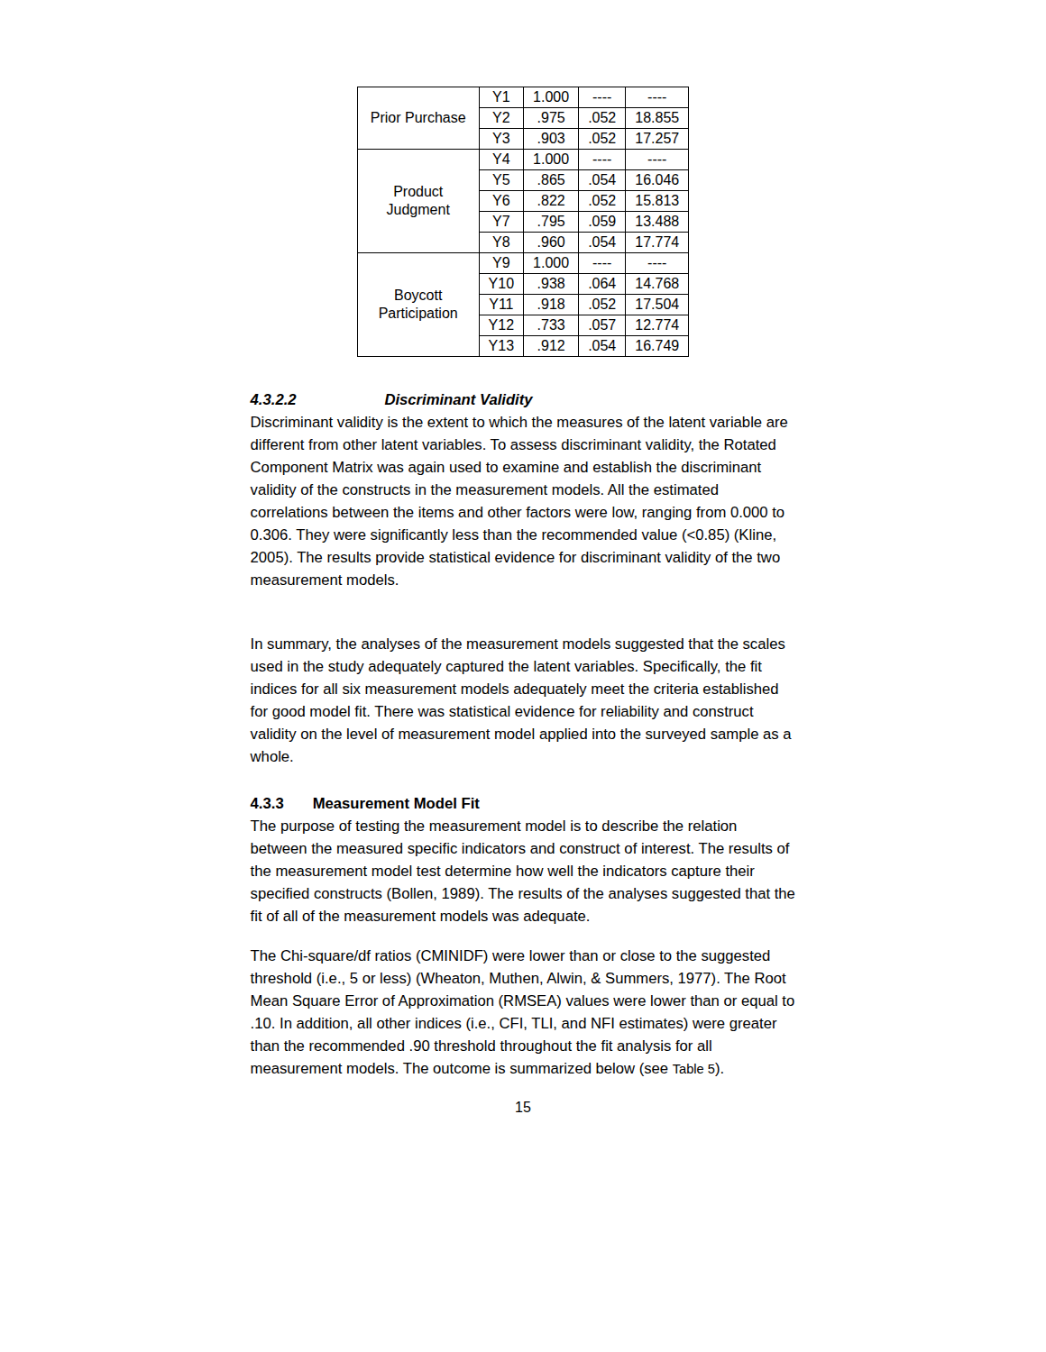| Prior Purchase | Y1 | 1.000 | ---- | ---- |
| Y2 | .975 | .052 | 18.855 |
| Y3 | .903 | .052 | 17.257 |
| Product Judgment | Y4 | 1.000 | ---- | ---- |
| Y5 | .865 | .054 | 16.046 |
| Y6 | .822 | .052 | 15.813 |
| Y7 | .795 | .059 | 13.488 |
| Y8 | .960 | .054 | 17.774 |
| Boycott Participation | Y9 | 1.000 | ---- | ---- |
| Y10 | .938 | .064 | 14.768 |
| Y11 | .918 | .052 | 17.504 |
| Y12 | .733 | .057 | 12.774 |
| Y13 | .912 | .054 | 16.749 |
4.3.2.2 Discriminant Validity
Discriminant validity is the extent to which the measures of the latent variable are different from other latent variables. To assess discriminant validity, the Rotated Component Matrix was again used to examine and establish the discriminant validity of the constructs in the measurement models. All the estimated correlations between the items and other factors were low, ranging from 0.000 to 0.306. They were significantly less than the recommended value (<0.85) (Kline, 2005). The results provide statistical evidence for discriminant validity of the two measurement models.
In summary, the analyses of the measurement models suggested that the scales used in the study adequately captured the latent variables. Specifically, the fit indices for all six measurement models adequately meet the criteria established for good model fit. There was statistical evidence for reliability and construct validity on the level of measurement model applied into the surveyed sample as a whole.
4.3.3 Measurement Model Fit
The purpose of testing the measurement model is to describe the relation between the measured specific indicators and construct of interest. The results of the measurement model test determine how well the indicators capture their specified constructs (Bollen, 1989). The results of the analyses suggested that the fit of all of the measurement models was adequate.
The Chi-square/df ratios (CMINIDF) were lower than or close to the suggested threshold (i.e., 5 or less) (Wheaton, Muthen, Alwin, & Summers, 1977). The Root Mean Square Error of Approximation (RMSEA) values were lower than or equal to .10. In addition, all other indices (i.e., CFI, TLI, and NFI estimates) were greater than the recommended .90 threshold throughout the fit analysis for all measurement models. The outcome is summarized below (see Table 5).
15